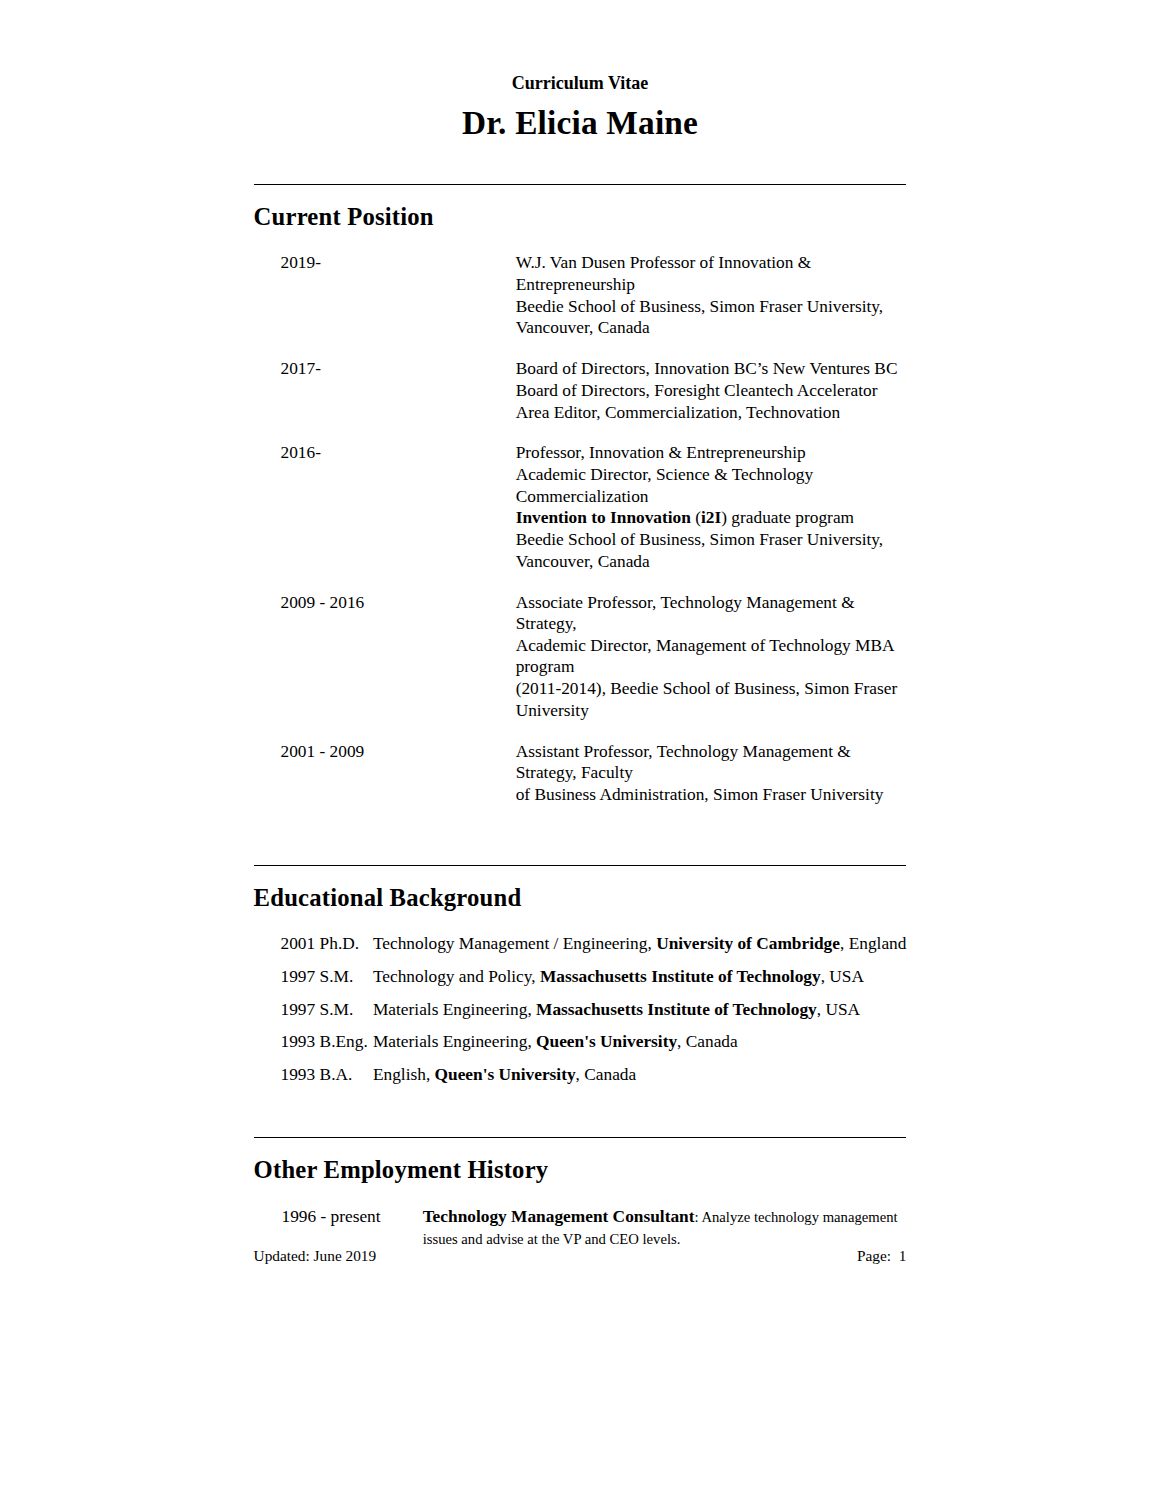Curriculum Vitae
Dr. Elicia Maine
Current Position
| 2019- | W.J. Van Dusen Professor of Innovation & Entrepreneurship Beedie School of Business, Simon Fraser University, Vancouver, Canada |
| 2017- | Board of Directors, Innovation BC’s New Ventures BC Board of Directors, Foresight Cleantech Accelerator Area Editor, Commercialization, Technovation |
| 2016- | Professor, Innovation & Entrepreneurship Academic Director, Science & Technology Commercialization Invention to Innovation ( i2I ) graduate program Beedie School of Business, Simon Fraser University, Vancouver, Canada |
| 2009 - 2016 | Associate Professor, Technology Management & Strategy, Academic Director, Management of Technology MBA program (2011-2014), Beedie School of Business, Simon Fraser University |
| 2001 - 2009 | Assistant Professor, Technology Management & Strategy, Faculty of Business Administration, Simon Fraser University |
Educational Background
| 2001 | Ph.D. | Technology Management / Engineering, University of Cambridge , England |
| 1997 | S.M. | Technology and Policy, Massachusetts Institute of Technology , USA |
| 1997 | S.M. | Materials Engineering, Massachusetts Institute of Technology , USA |
| 1993 | B.Eng. | Materials Engineering, Queen's University , Canada |
| 1993 | B.A. | English, Queen's University , Canada |
Other Employment History
| 1996 - present | Technology Management Consultant : Analyze technology management issues and advise at the VP and CEO levels. |
Updated: June 2019 Page: 1